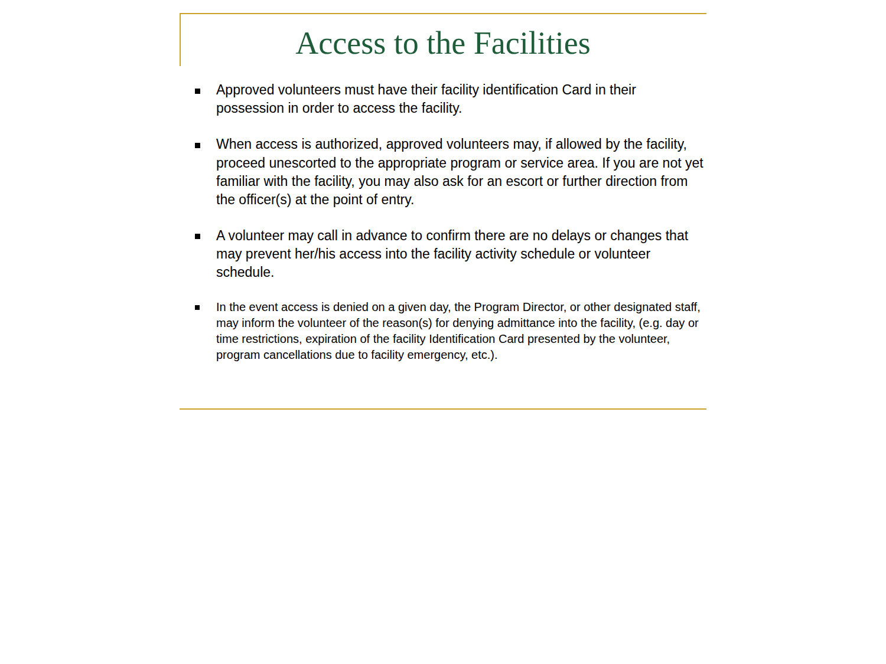Access to the Facilities
Approved volunteers must have their facility identification Card in their possession in order to access the facility.
When access is authorized, approved volunteers may, if allowed by the facility, proceed unescorted to the appropriate program or service area. If you are not yet familiar with the facility, you may also ask for an escort or further direction from the officer(s) at the point of entry.
A volunteer may call in advance to confirm there are no delays or changes that may prevent her/his access into the facility activity schedule or volunteer schedule.
In the event access is denied on a given day, the Program Director, or other designated staff, may inform the volunteer of the reason(s) for denying admittance into the facility, (e.g. day or time restrictions, expiration of the facility Identification Card presented by the volunteer, program cancellations due to facility emergency, etc.).